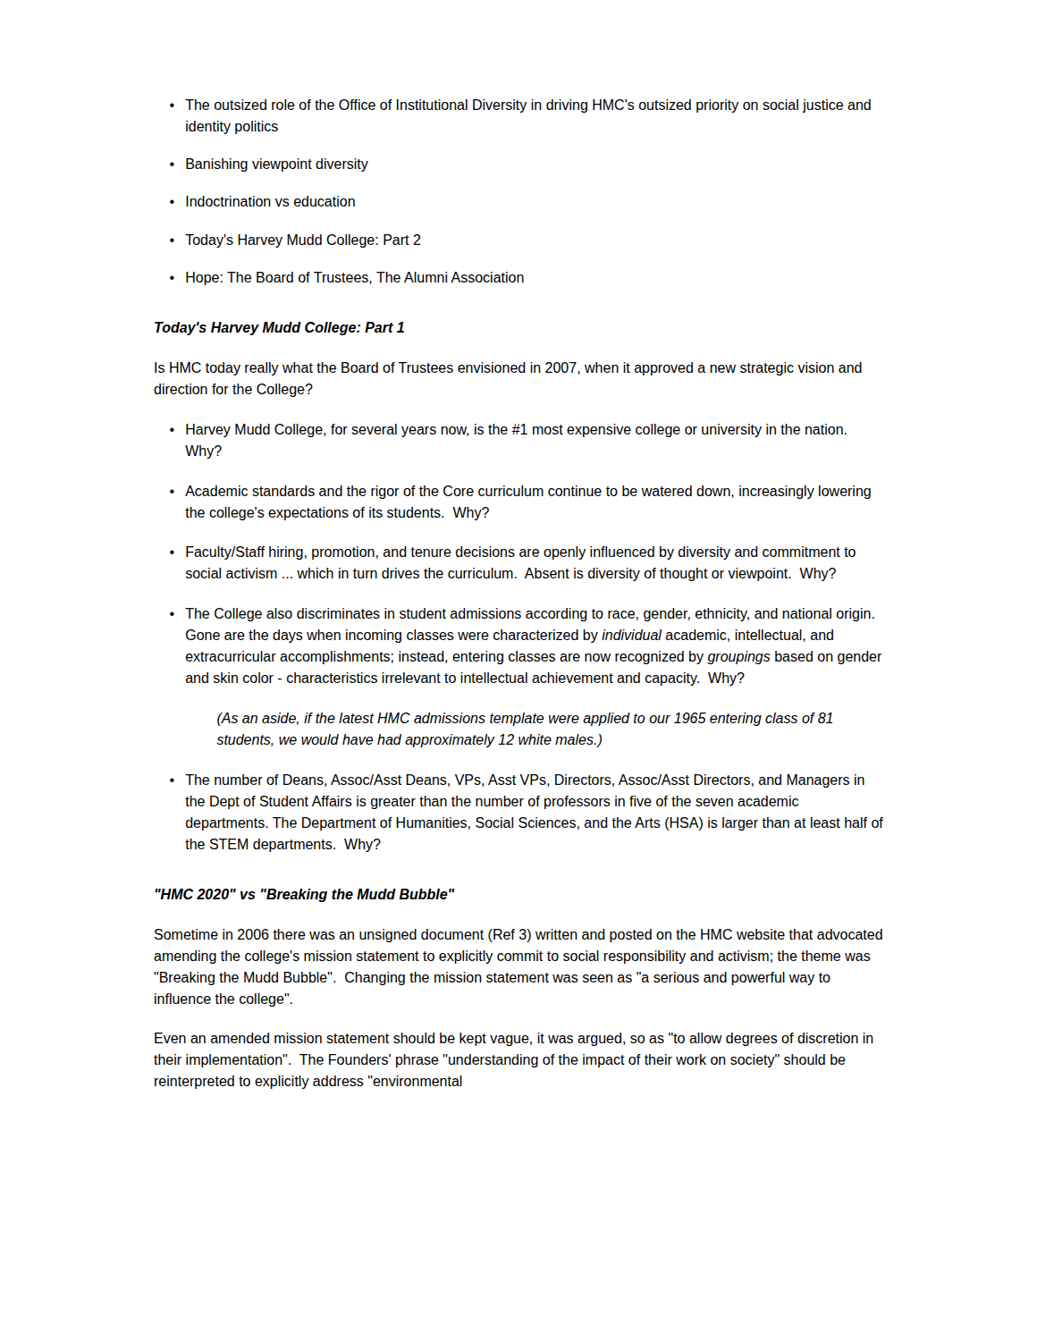The outsized role of the Office of Institutional Diversity in driving HMC's outsized priority on social justice and identity politics
Banishing viewpoint diversity
Indoctrination vs education
Today's Harvey Mudd College: Part 2
Hope: The Board of Trustees, The Alumni Association
Today's Harvey Mudd College: Part 1
Is HMC today really what the Board of Trustees envisioned in 2007, when it approved a new strategic vision and direction for the College?
Harvey Mudd College, for several years now, is the #1 most expensive college or university in the nation. Why?
Academic standards and the rigor of the Core curriculum continue to be watered down, increasingly lowering the college's expectations of its students. Why?
Faculty/Staff hiring, promotion, and tenure decisions are openly influenced by diversity and commitment to social activism ... which in turn drives the curriculum. Absent is diversity of thought or viewpoint. Why?
The College also discriminates in student admissions according to race, gender, ethnicity, and national origin. Gone are the days when incoming classes were characterized by individual academic, intellectual, and extracurricular accomplishments; instead, entering classes are now recognized by groupings based on gender and skin color - characteristics irrelevant to intellectual achievement and capacity. Why?
(As an aside, if the latest HMC admissions template were applied to our 1965 entering class of 81 students, we would have had approximately 12 white males.)
The number of Deans, Assoc/Asst Deans, VPs, Asst VPs, Directors, Assoc/Asst Directors, and Managers in the Dept of Student Affairs is greater than the number of professors in five of the seven academic departments. The Department of Humanities, Social Sciences, and the Arts (HSA) is larger than at least half of the STEM departments. Why?
"HMC 2020" vs "Breaking the Mudd Bubble"
Sometime in 2006 there was an unsigned document (Ref 3) written and posted on the HMC website that advocated amending the college's mission statement to explicitly commit to social responsibility and activism; the theme was "Breaking the Mudd Bubble". Changing the mission statement was seen as "a serious and powerful way to influence the college".
Even an amended mission statement should be kept vague, it was argued, so as "to allow degrees of discretion in their implementation". The Founders' phrase "understanding of the impact of their work on society" should be reinterpreted to explicitly address "environmental